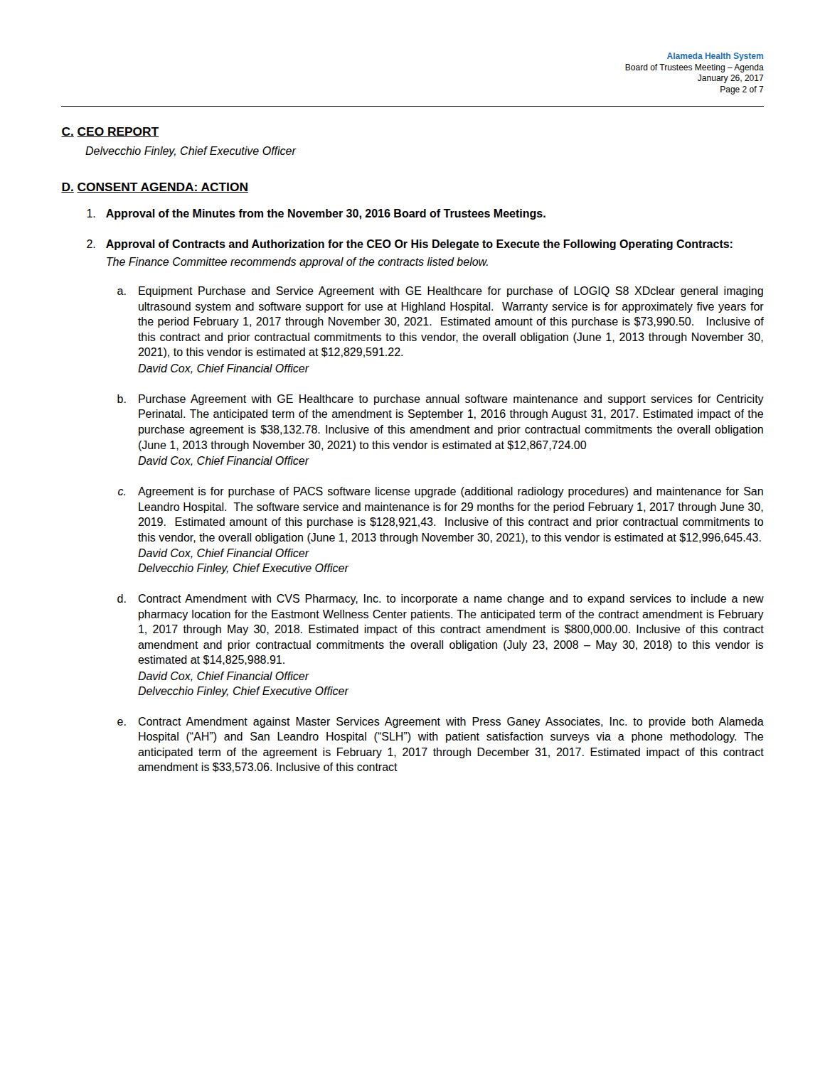Alameda Health System
Board of Trustees Meeting – Agenda
January 26, 2017
Page 2 of 7
C. CEO REPORT
Delvecchio Finley, Chief Executive Officer
D. CONSENT AGENDA: ACTION
Approval of the Minutes from the November 30, 2016 Board of Trustees Meetings.
Approval of Contracts and Authorization for the CEO Or His Delegate to Execute the Following Operating Contracts:
The Finance Committee recommends approval of the contracts listed below.
Equipment Purchase and Service Agreement with GE Healthcare for purchase of LOGIQ S8 XDclear general imaging ultrasound system and software support for use at Highland Hospital. Warranty service is for approximately five years for the period February 1, 2017 through November 30, 2021. Estimated amount of this purchase is $73,990.50. Inclusive of this contract and prior contractual commitments to this vendor, the overall obligation (June 1, 2013 through November 30, 2021), to this vendor is estimated at $12,829,591.22.
David Cox, Chief Financial Officer
Purchase Agreement with GE Healthcare to purchase annual software maintenance and support services for Centricity Perinatal. The anticipated term of the amendment is September 1, 2016 through August 31, 2017. Estimated impact of the purchase agreement is $38,132.78. Inclusive of this amendment and prior contractual commitments the overall obligation (June 1, 2013 through November 30, 2021) to this vendor is estimated at $12,867,724.00
David Cox, Chief Financial Officer
Agreement is for purchase of PACS software license upgrade (additional radiology procedures) and maintenance for San Leandro Hospital. The software service and maintenance is for 29 months for the period February 1, 2017 through June 30, 2019. Estimated amount of this purchase is $128,921,43. Inclusive of this contract and prior contractual commitments to this vendor, the overall obligation (June 1, 2013 through November 30, 2021), to this vendor is estimated at $12,996,645.43.
David Cox, Chief Financial Officer
Delvecchio Finley, Chief Executive Officer
Contract Amendment with CVS Pharmacy, Inc. to incorporate a name change and to expand services to include a new pharmacy location for the Eastmont Wellness Center patients. The anticipated term of the contract amendment is February 1, 2017 through May 30, 2018. Estimated impact of this contract amendment is $800,000.00. Inclusive of this contract amendment and prior contractual commitments the overall obligation (July 23, 2008 – May 30, 2018) to this vendor is estimated at $14,825,988.91.
David Cox, Chief Financial Officer
Delvecchio Finley, Chief Executive Officer
Contract Amendment against Master Services Agreement with Press Ganey Associates, Inc. to provide both Alameda Hospital (“AH”) and San Leandro Hospital (“SLH”) with patient satisfaction surveys via a phone methodology. The anticipated term of the agreement is February 1, 2017 through December 31, 2017. Estimated impact of this contract amendment is $33,573.06. Inclusive of this contract